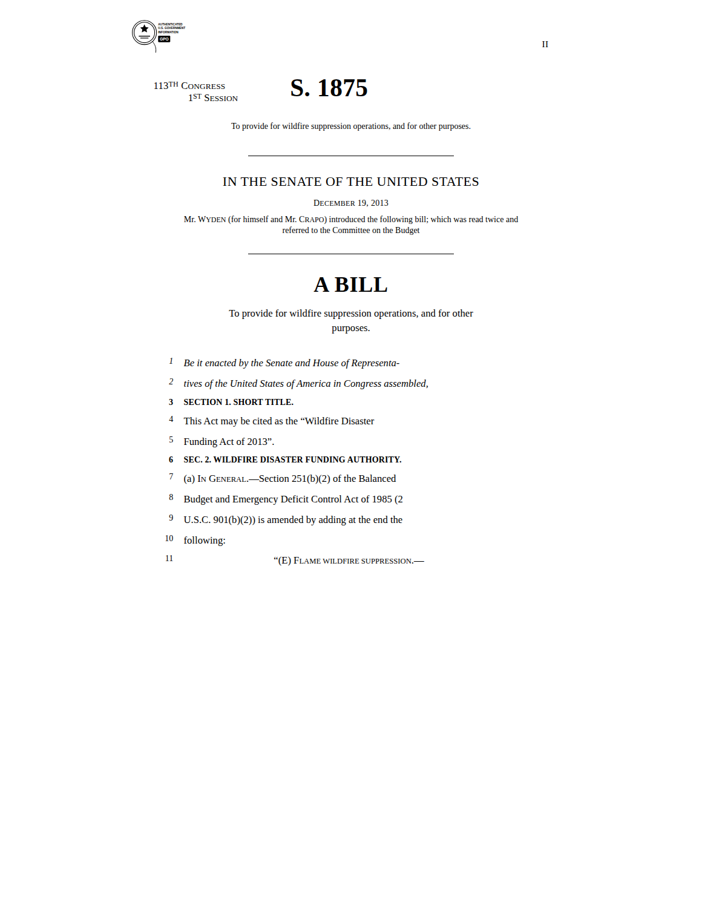AUTHENTICATED U.S. GOVERNMENT INFORMATION GPO
II
113TH CONGRESS 1ST SESSION
S. 1875
To provide for wildfire suppression operations, and for other purposes.
IN THE SENATE OF THE UNITED STATES
DECEMBER 19, 2013
Mr. WYDEN (for himself and Mr. CRAPO) introduced the following bill; which was read twice and referred to the Committee on the Budget
A BILL
To provide for wildfire suppression operations, and for other
purposes.
Be it enacted by the Senate and House of Representa-
tives of the United States of America in Congress assembled,
SECTION 1. SHORT TITLE.
This Act may be cited as the “Wildfire Disaster
Funding Act of 2013”.
SEC. 2. WILDFIRE DISASTER FUNDING AUTHORITY.
(a) IN GENERAL.—Section 251(b)(2) of the Balanced
Budget and Emergency Deficit Control Act of 1985 (2
U.S.C. 901(b)(2)) is amended by adding at the end the
following:
“(E) FLAME WILDFIRE SUPPRESSION.—